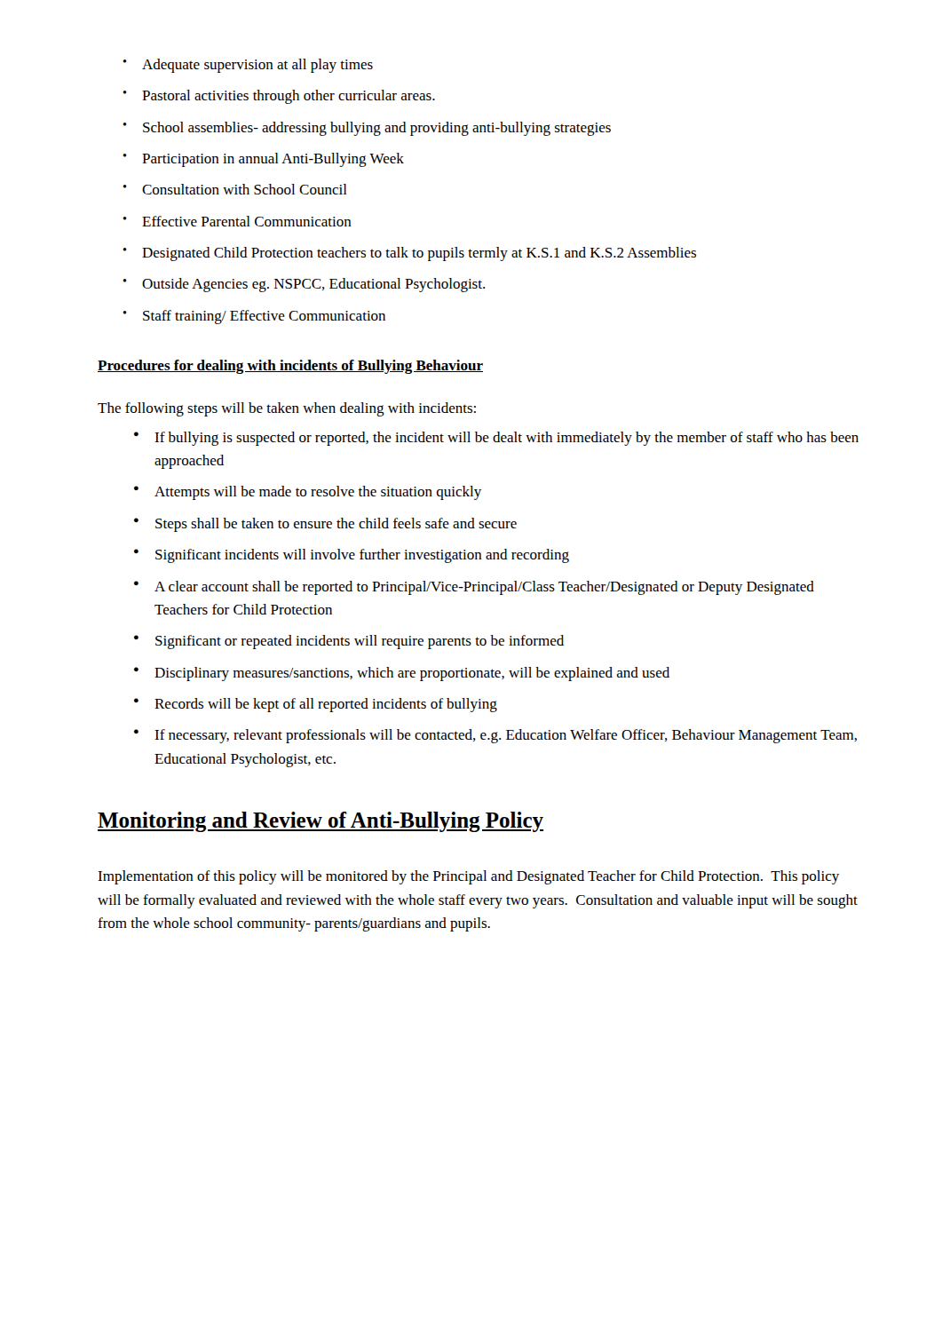Adequate supervision at all play times
Pastoral activities through other curricular areas.
School assemblies- addressing bullying and providing anti-bullying strategies
Participation in annual Anti-Bullying Week
Consultation with School Council
Effective Parental Communication
Designated Child Protection teachers to talk to pupils termly at K.S.1 and K.S.2 Assemblies
Outside Agencies eg. NSPCC, Educational Psychologist.
Staff training/ Effective Communication
Procedures for dealing with incidents of Bullying Behaviour
The following steps will be taken when dealing with incidents:
If bullying is suspected or reported, the incident will be dealt with immediately by the member of staff who has been approached
Attempts will be made to resolve the situation quickly
Steps shall be taken to ensure the child feels safe and secure
Significant incidents will involve further investigation and recording
A clear account shall be reported to Principal/Vice-Principal/Class Teacher/Designated or Deputy Designated Teachers for Child Protection
Significant or repeated incidents will require parents to be informed
Disciplinary measures/sanctions, which are proportionate, will be explained and used
Records will be kept of all reported incidents of bullying
If necessary, relevant professionals will be contacted, e.g. Education Welfare Officer, Behaviour Management Team, Educational Psychologist, etc.
Monitoring and Review of Anti-Bullying Policy
Implementation of this policy will be monitored by the Principal and Designated Teacher for Child Protection. This policy will be formally evaluated and reviewed with the whole staff every two years. Consultation and valuable input will be sought from the whole school community- parents/guardians and pupils.